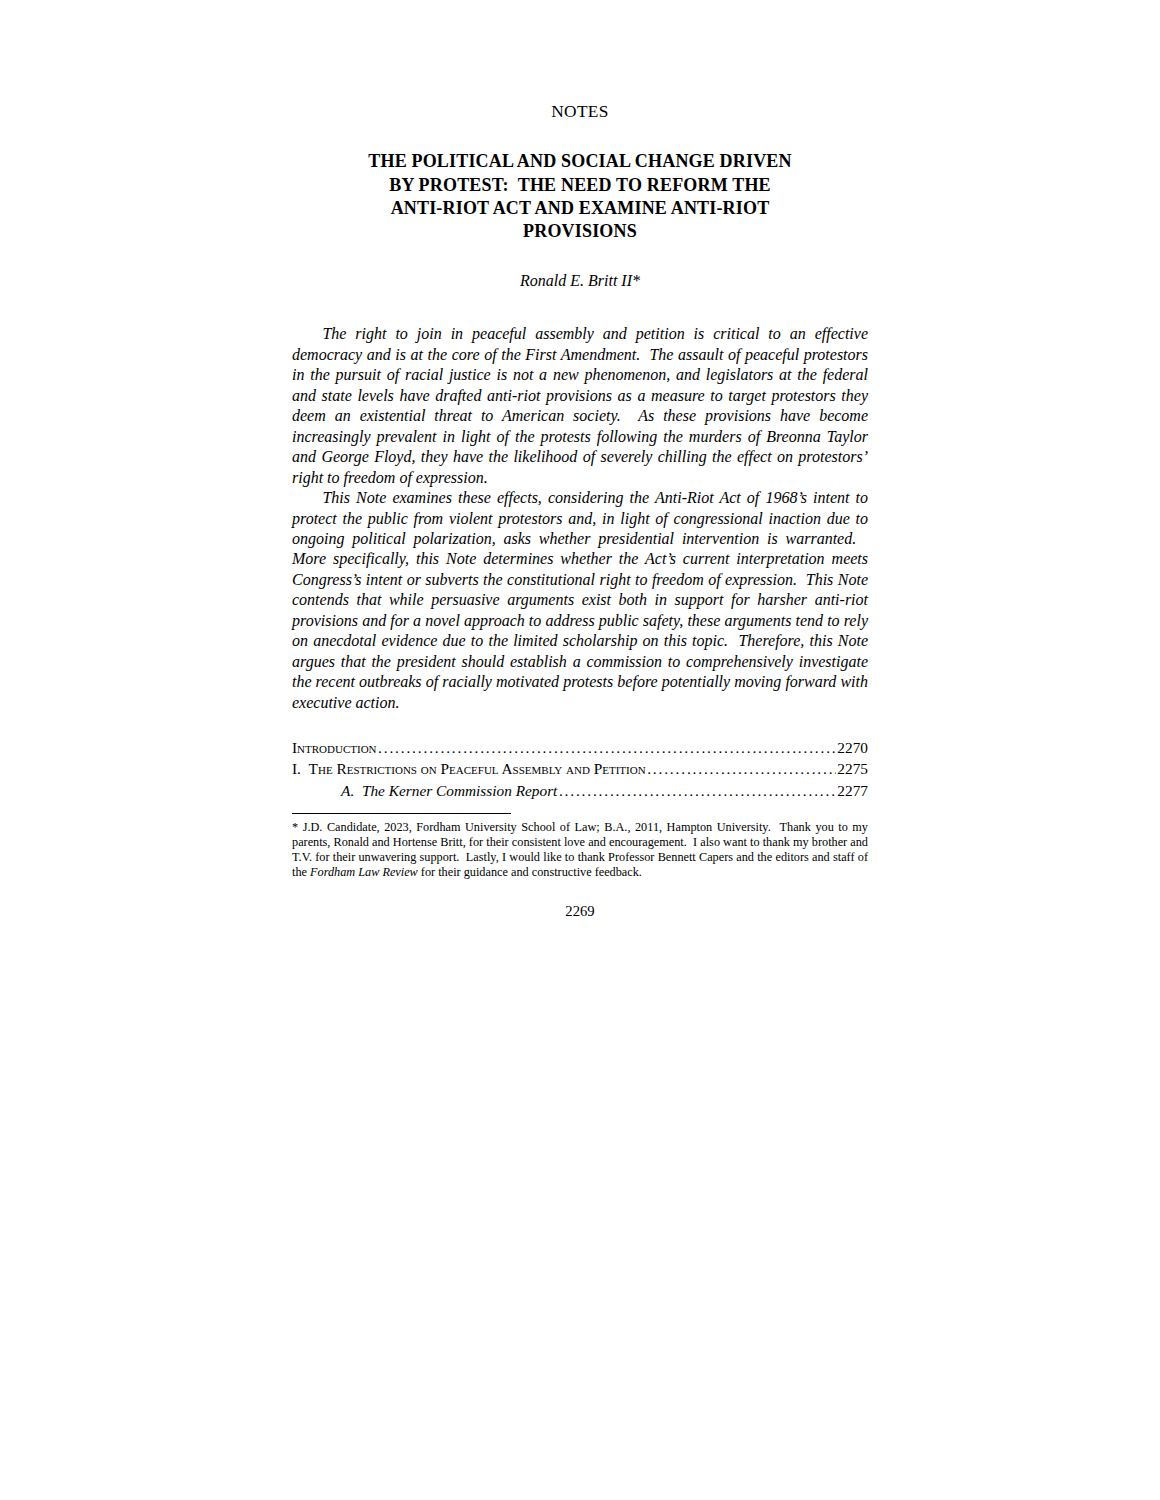NOTES
THE POLITICAL AND SOCIAL CHANGE DRIVEN
BY PROTEST: THE NEED TO REFORM THE
ANTI-RIOT ACT AND EXAMINE ANTI-RIOT
PROVISIONS
Ronald E. Britt II*
The right to join in peaceful assembly and petition is critical to an effective democracy and is at the core of the First Amendment. The assault of peaceful protestors in the pursuit of racial justice is not a new phenomenon, and legislators at the federal and state levels have drafted anti-riot provisions as a measure to target protestors they deem an existential threat to American society. As these provisions have become increasingly prevalent in light of the protests following the murders of Breonna Taylor and George Floyd, they have the likelihood of severely chilling the effect on protestors’ right to freedom of expression.
This Note examines these effects, considering the Anti-Riot Act of 1968’s intent to protect the public from violent protestors and, in light of congressional inaction due to ongoing political polarization, asks whether presidential intervention is warranted. More specifically, this Note determines whether the Act’s current interpretation meets Congress’s intent or subverts the constitutional right to freedom of expression. This Note contends that while persuasive arguments exist both in support for harsher anti-riot provisions and for a novel approach to address public safety, these arguments tend to rely on anecdotal evidence due to the limited scholarship on this topic. Therefore, this Note argues that the president should establish a commission to comprehensively investigate the recent outbreaks of racially motivated protests before potentially moving forward with executive action.
Introduction .................................................................................................................. 2270
I. The Restrictions on Peaceful Assembly and Petition .................................................................................................................. 2275
A. The Kerner Commission Report .................................................................................................................. 2277
* J.D. Candidate, 2023, Fordham University School of Law; B.A., 2011, Hampton University. Thank you to my parents, Ronald and Hortense Britt, for their consistent love and encouragement. I also want to thank my brother and T.V. for their unwavering support. Lastly, I would like to thank Professor Bennett Capers and the editors and staff of the Fordham Law Review for their guidance and constructive feedback.
2269